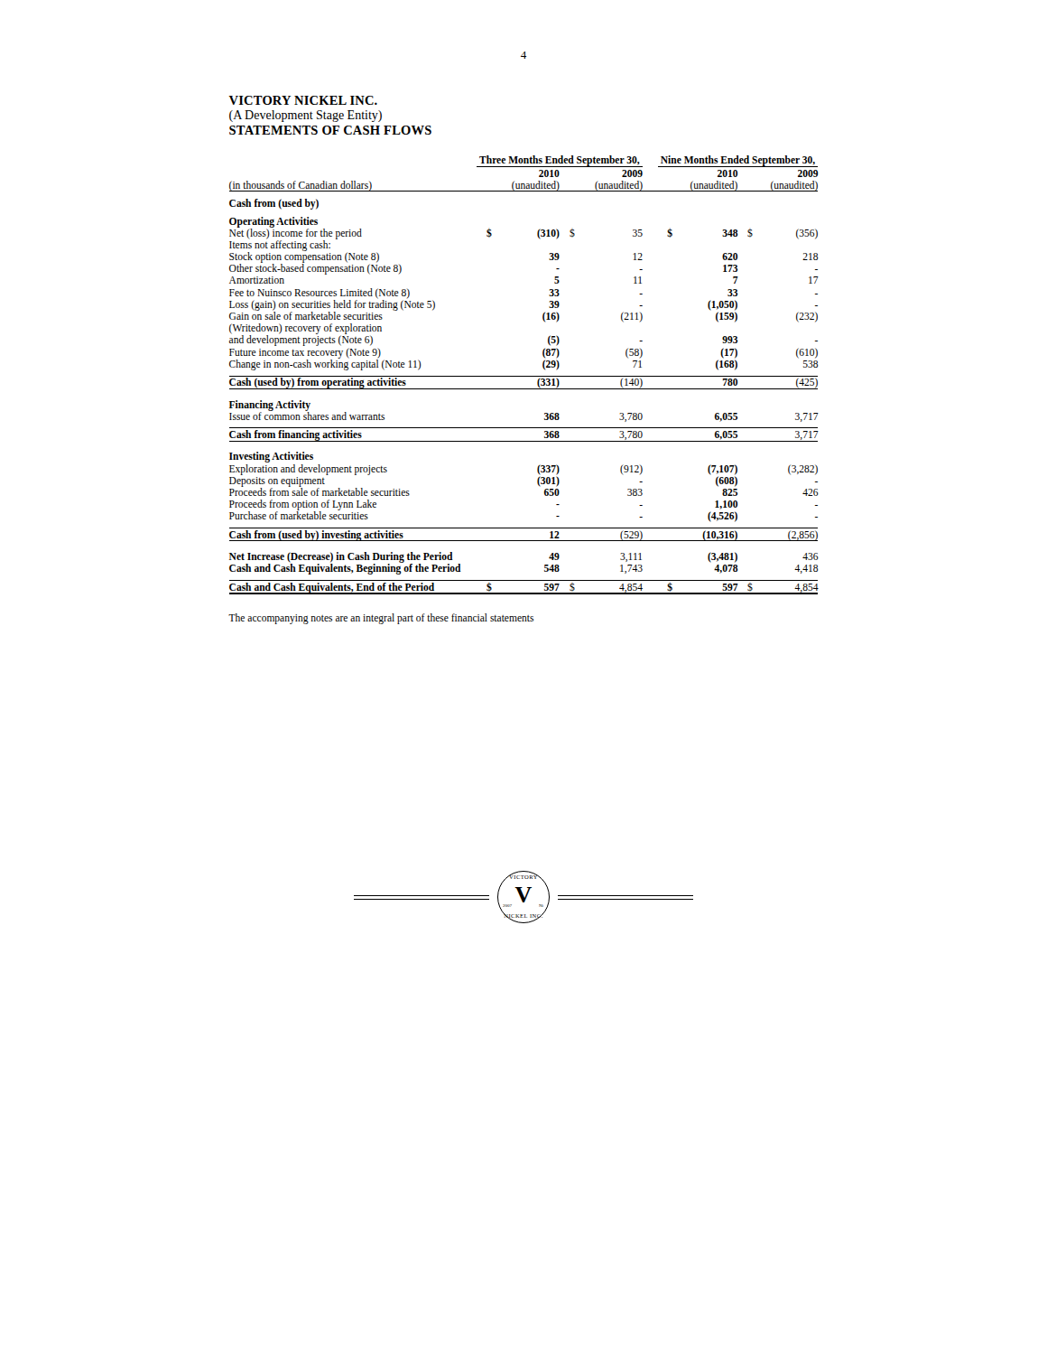4
VICTORY NICKEL INC.
(A Development Stage Entity)
STATEMENTS OF CASH FLOWS
| | Three Months Ended September 30, | | Nine Months Ended September 30, |
| | 2010 | 2009 | | 2010 | 2009 |
| (in thousands of Canadian dollars) | (unaudited) | (unaudited) | | (unaudited) | (unaudited) |
| Cash from (used by) | | | | | | | | | |
| Operating Activities | | | | | | | | | |
| Net (loss) income for the period | $ | (310) | $ | 35 | | $ | 348 | $ | (356) |
| Items not affecting cash: | | | | | | | | | |
| Stock option compensation (Note 8) | | 39 | | 12 | | | 620 | | 218 |
| Other stock-based compensation (Note 8) | | - | | - | | | 173 | | - |
| Amortization | | 5 | | 11 | | | 7 | | 17 |
| Fee to Nuinsco Resources Limited (Note 8) | | 33 | | - | | | 33 | | - |
| Loss (gain) on securities held for trading (Note 5) | | 39 | | - | | | (1,050) | | - |
| Gain on sale of marketable securities | | (16) | | (211) | | | (159) | | (232) |
| (Writedown) recovery of exploration | | | | | | | | | |
| and development projects (Note 6) | | (5) | | - | | | 993 | | - |
| Future income tax recovery (Note 9) | | (87) | | (58) | | | (17) | | (610) |
| Change in non-cash working capital (Note 11) | | (29) | | 71 | | | (168) | | 538 |
| Cash (used by) from operating activities | | (331) | | (140) | | | 780 | | (425) |
| Financing Activity | | | | | | | | | |
| Issue of common shares and warrants | | 368 | | 3,780 | | | 6,055 | | 3,717 |
| Cash from financing activities | | 368 | | 3,780 | | | 6,055 | | 3,717 |
| Investing Activities | | | | | | | | | |
| Exploration and development projects | | (337) | | (912) | | | (7,107) | | (3,282) |
| Deposits on equipment | | (301) | | - | | | (608) | | - |
| Proceeds from sale of marketable securities | | 650 | | 383 | | | 825 | | 426 |
| Proceeds from option of Lynn Lake | | - | | - | | | 1,100 | | - |
| Purchase of marketable securities | | - | | - | | | (4,526) | | - |
| Cash from (used by) investing activities | | 12 | | (529) | | | (10,316) | | (2,856) |
| Net Increase (Decrease) in Cash During the Period | | 49 | | 3,111 | | | (3,481) | | 436 |
| Cash and Cash Equivalents, Beginning of the Period | | 548 | | 1,743 | | | 4,078 | | 4,418 |
| Cash and Cash Equivalents, End of the Period | $ | 597 | $ | 4,854 | | $ | 597 | $ | 4,854 |
The accompanying notes are an integral part of these financial statements
VICTORY V 2007 Ni NICKEL INC.